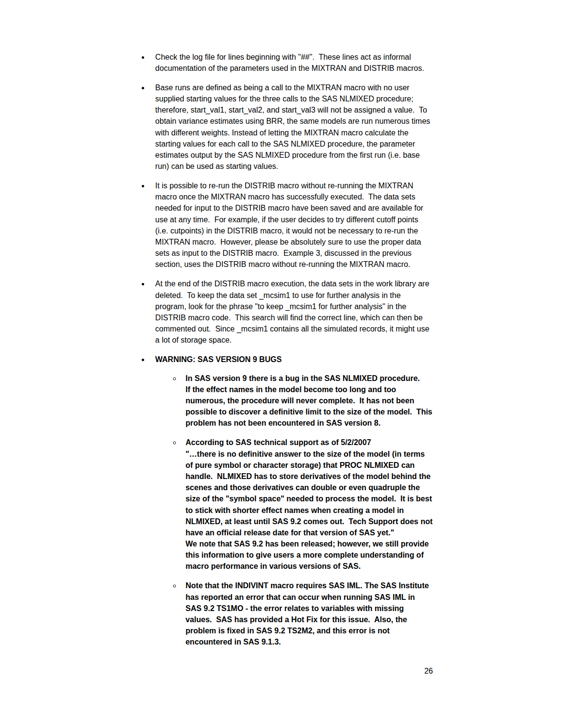Check the log file for lines beginning with "##". These lines act as informal documentation of the parameters used in the MIXTRAN and DISTRIB macros.
Base runs are defined as being a call to the MIXTRAN macro with no user supplied starting values for the three calls to the SAS NLMIXED procedure; therefore, start_val1, start_val2, and start_val3 will not be assigned a value. To obtain variance estimates using BRR, the same models are run numerous times with different weights. Instead of letting the MIXTRAN macro calculate the starting values for each call to the SAS NLMIXED procedure, the parameter estimates output by the SAS NLMIXED procedure from the first run (i.e. base run) can be used as starting values.
It is possible to re-run the DISTRIB macro without re-running the MIXTRAN macro once the MIXTRAN macro has successfully executed. The data sets needed for input to the DISTRIB macro have been saved and are available for use at any time. For example, if the user decides to try different cutoff points (i.e. cutpoints) in the DISTRIB macro, it would not be necessary to re-run the MIXTRAN macro. However, please be absolutely sure to use the proper data sets as input to the DISTRIB macro. Example 3, discussed in the previous section, uses the DISTRIB macro without re-running the MIXTRAN macro.
At the end of the DISTRIB macro execution, the data sets in the work library are deleted. To keep the data set _mcsim1 to use for further analysis in the program, look for the phrase "to keep _mcsim1 for further analysis" in the DISTRIB macro code. This search will find the correct line, which can then be commented out. Since _mcsim1 contains all the simulated records, it might use a lot of storage space.
WARNING: SAS VERSION 9 BUGS
In SAS version 9 there is a bug in the SAS NLMIXED procedure.
If the effect names in the model become too long and too numerous, the procedure will never complete. It has not been possible to discover a definitive limit to the size of the model. This problem has not been encountered in SAS version 8.
According to SAS technical support as of 5/2/2007
"…there is no definitive answer to the size of the model (in terms of pure symbol or character storage) that PROC NLMIXED can handle. NLMIXED has to store derivatives of the model behind the scenes and those derivatives can double or even quadruple the size of the "symbol space" needed to process the model. It is best to stick with shorter effect names when creating a model in NLMIXED, at least until SAS 9.2 comes out. Tech Support does not have an official release date for that version of SAS yet."
We note that SAS 9.2 has been released; however, we still provide this information to give users a more complete understanding of macro performance in various versions of SAS.
Note that the INDIVINT macro requires SAS IML. The SAS Institute has reported an error that can occur when running SAS IML in SAS 9.2 TS1MO - the error relates to variables with missing values. SAS has provided a Hot Fix for this issue. Also, the problem is fixed in SAS 9.2 TS2M2, and this error is not encountered in SAS 9.1.3.
26